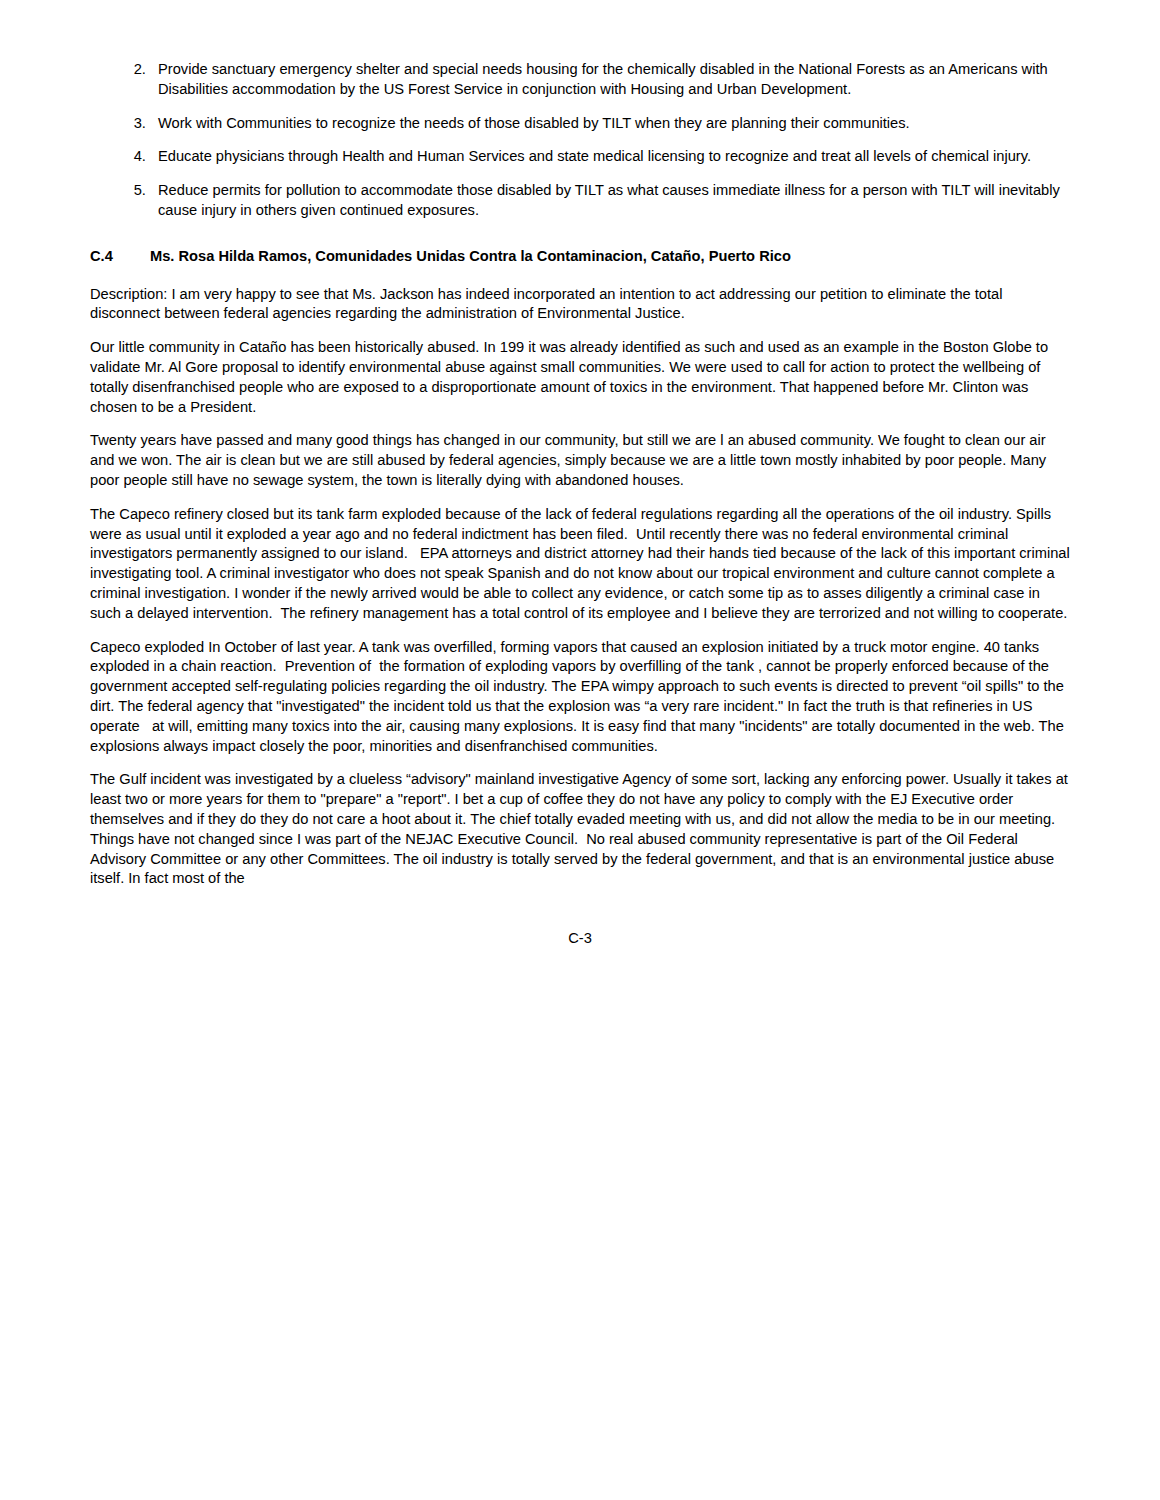Provide sanctuary emergency shelter and special needs housing for the chemically disabled in the National Forests as an Americans with Disabilities accommodation by the US Forest Service in conjunction with Housing and Urban Development.
Work with Communities to recognize the needs of those disabled by TILT when they are planning their communities.
Educate physicians through Health and Human Services and state medical licensing to recognize and treat all levels of chemical injury.
Reduce permits for pollution to accommodate those disabled by TILT as what causes immediate illness for a person with TILT will inevitably cause injury in others given continued exposures.
C.4 Ms. Rosa Hilda Ramos, Comunidades Unidas Contra la Contaminacion, Cataño, Puerto Rico
Description: I am very happy to see that Ms. Jackson has indeed incorporated an intention to act addressing our petition to eliminate the total disconnect between federal agencies regarding the administration of Environmental Justice.
Our little community in Cataño has been historically abused. In 199 it was already identified as such and used as an example in the Boston Globe to validate Mr. Al Gore proposal to identify environmental abuse against small communities. We were used to call for action to protect the wellbeing of totally disenfranchised people who are exposed to a disproportionate amount of toxics in the environment. That happened before Mr. Clinton was chosen to be a President.
Twenty years have passed and many good things has changed in our community, but still we are l an abused community. We fought to clean our air and we won. The air is clean but we are still abused by federal agencies, simply because we are a little town mostly inhabited by poor people. Many poor people still have no sewage system, the town is literally dying with abandoned houses.
The Capeco refinery closed but its tank farm exploded because of the lack of federal regulations regarding all the operations of the oil industry. Spills were as usual until it exploded a year ago and no federal indictment has been filed. Until recently there was no federal environmental criminal investigators permanently assigned to our island. EPA attorneys and district attorney had their hands tied because of the lack of this important criminal investigating tool. A criminal investigator who does not speak Spanish and do not know about our tropical environment and culture cannot complete a criminal investigation. I wonder if the newly arrived would be able to collect any evidence, or catch some tip as to asses diligently a criminal case in such a delayed intervention. The refinery management has a total control of its employee and I believe they are terrorized and not willing to cooperate.
Capeco exploded In October of last year. A tank was overfilled, forming vapors that caused an explosion initiated by a truck motor engine. 40 tanks exploded in a chain reaction. Prevention of the formation of exploding vapors by overfilling of the tank , cannot be properly enforced because of the government accepted self-regulating policies regarding the oil industry. The EPA wimpy approach to such events is directed to prevent “oil spills" to the dirt. The federal agency that "investigated" the incident told us that the explosion was “a very rare incident." In fact the truth is that refineries in US operate at will, emitting many toxics into the air, causing many explosions. It is easy find that many "incidents" are totally documented in the web. The explosions always impact closely the poor, minorities and disenfranchised communities.
The Gulf incident was investigated by a clueless “advisory" mainland investigative Agency of some sort, lacking any enforcing power. Usually it takes at least two or more years for them to "prepare" a "report". I bet a cup of coffee they do not have any policy to comply with the EJ Executive order themselves and if they do they do not care a hoot about it. The chief totally evaded meeting with us, and did not allow the media to be in our meeting. Things have not changed since I was part of the NEJAC Executive Council. No real abused community representative is part of the Oil Federal Advisory Committee or any other Committees. The oil industry is totally served by the federal government, and that is an environmental justice abuse itself. In fact most of the
C-3